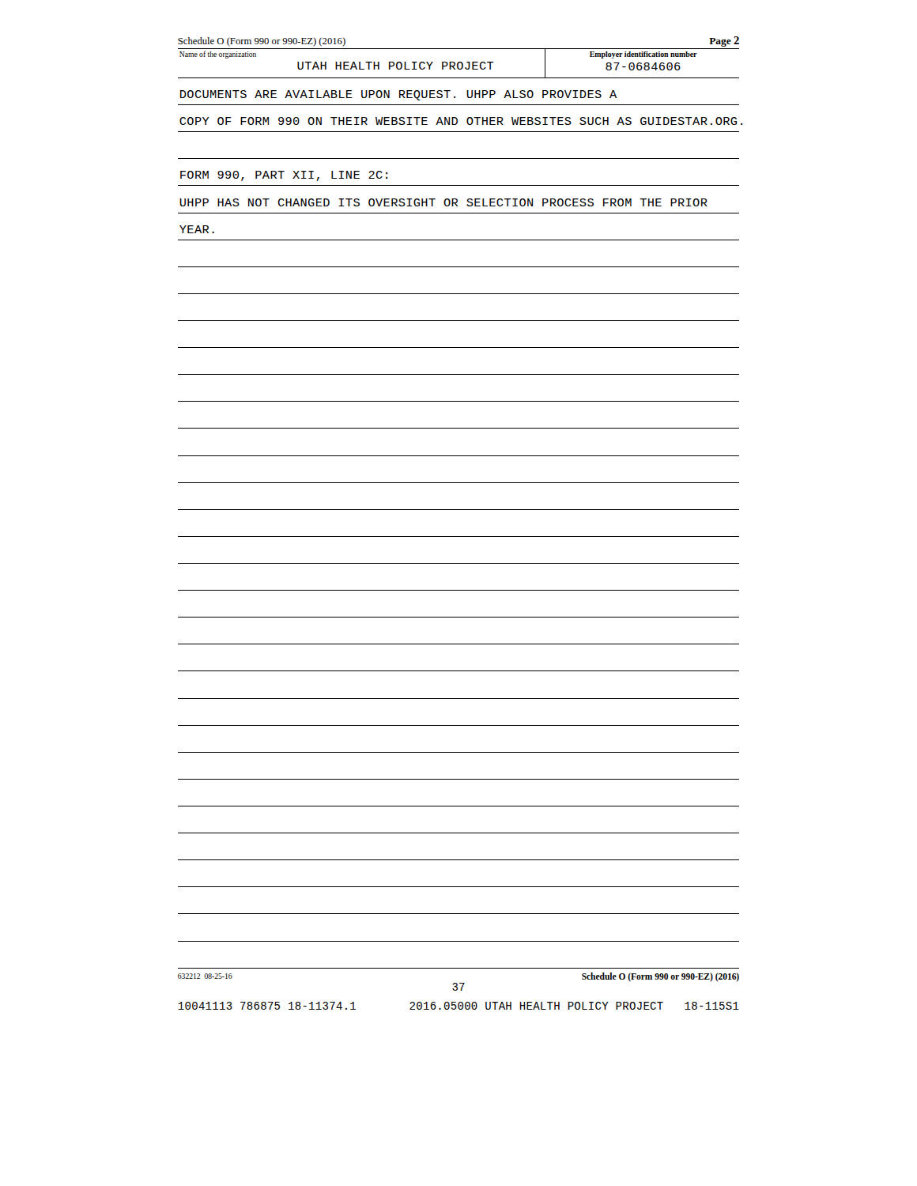Schedule O (Form 990 or 990-EZ) (2016)
Page 2
Name of the organization
UTAH HEALTH POLICY PROJECT
Employer identification number
87-0684606
DOCUMENTS ARE AVAILABLE UPON REQUEST. UHPP ALSO PROVIDES A
COPY OF FORM 990 ON THEIR WEBSITE AND OTHER WEBSITES SUCH AS GUIDESTAR.ORG.
FORM 990, PART XII, LINE 2C:
UHPP HAS NOT CHANGED ITS OVERSIGHT OR SELECTION PROCESS FROM THE PRIOR
YEAR.
632212 08-25-16
Schedule O (Form 990 or 990-EZ) (2016)
37
10041113 786875 18-11374.1 2016.05000 UTAH HEALTH POLICY PROJECT 18-115S1